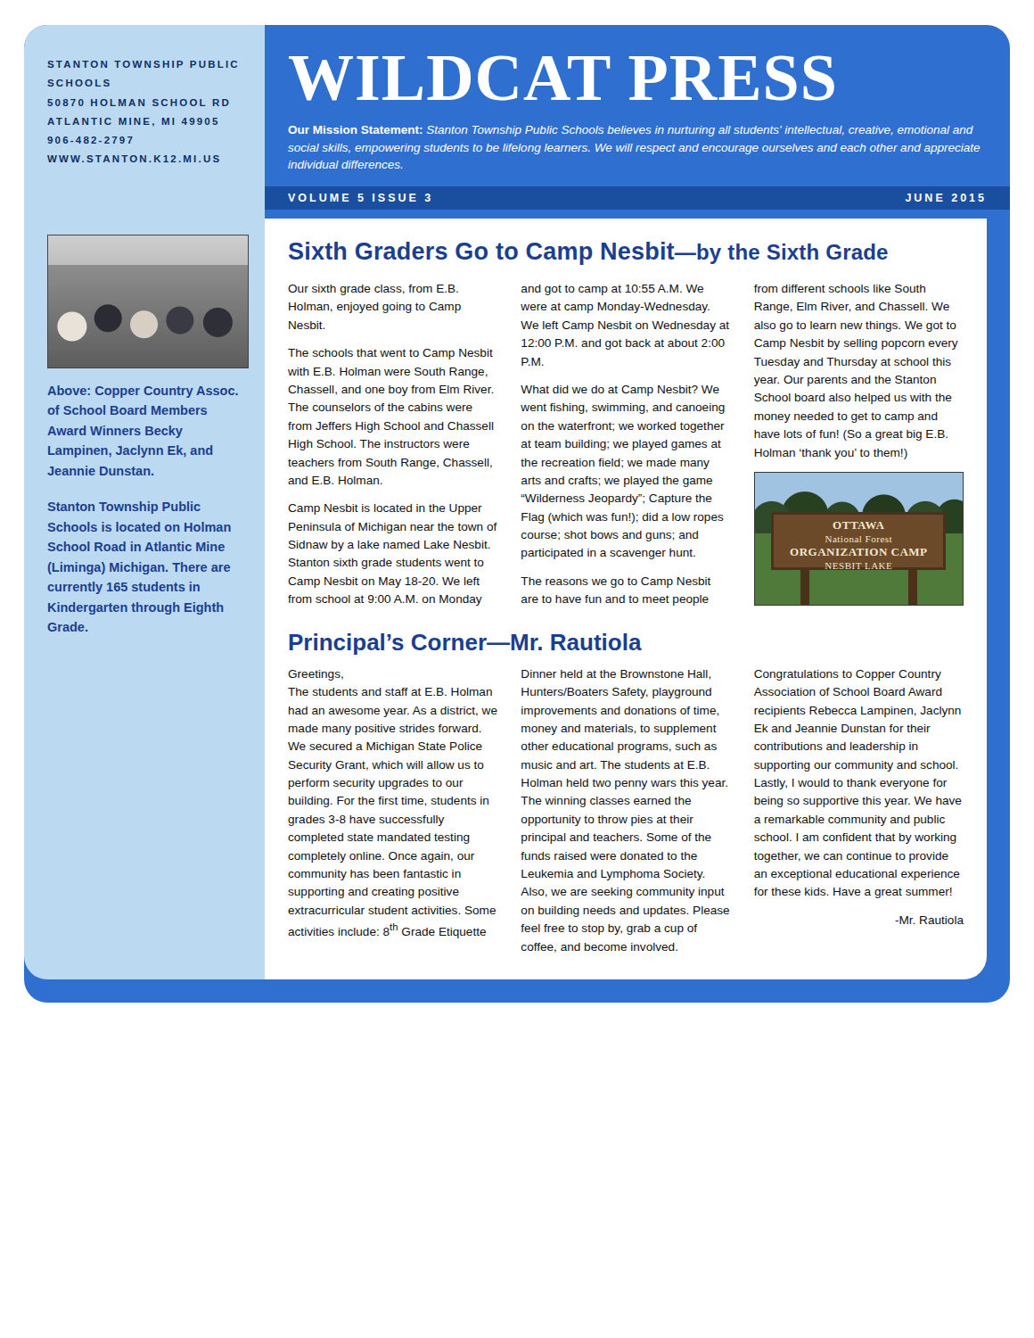Stanton Township Public Schools
50870 Holman School Rd
Atlantic Mine, MI 49905
906-482-2797
www.stanton.k12.mi.us
WILDCAT PRESS
Our Mission Statement: Stanton Township Public Schools believes in nurturing all students' intellectual, creative, emotional and social skills, empowering students to be lifelong learners. We will respect and encourage ourselves and each other and appreciate individual differences.
VOLUME 5 ISSUE 3 JUNE 2015
Above: Copper Country Assoc. of School Board Members Award Winners Becky Lampinen, Jaclynn Ek, and Jeannie Dunstan.
Stanton Township Public Schools is located on Holman School Road in Atlantic Mine (Liminga) Michigan. There are currently 165 students in Kindergarten through Eighth Grade.
Sixth Graders Go to Camp Nesbit—by the Sixth Grade
Our sixth grade class, from E.B. Holman, enjoyed going to Camp Nesbit.
The schools that went to Camp Nesbit with E.B. Holman were South Range, Chassell, and one boy from Elm River. The counselors of the cabins were from Jeffers High School and Chassell High School. The instructors were teachers from South Range, Chassell, and E.B. Holman.
Camp Nesbit is located in the Upper Peninsula of Michigan near the town of Sidnaw by a lake named Lake Nesbit. Stanton sixth grade students went to Camp Nesbit on May 18-20. We left from school at 9:00 A.M. on Monday and got to camp at 10:55 A.M. We were at camp Monday-Wednesday. We left Camp Nesbit on Wednesday at 12:00 P.M. and got back at about 2:00 P.M.
What did we do at Camp Nesbit? We went fishing, swimming, and canoeing on the waterfront; we worked together at team building; we played games at the recreation field; we made many arts and crafts; we played the game “Wilderness Jeopardy”; Capture the Flag (which was fun!); did a low ropes course; shot bows and guns; and participated in a scavenger hunt.
The reasons we go to Camp Nesbit are to have fun and to meet people from different schools like South Range, Elm River, and Chassell. We also go to learn new things. We got to Camp Nesbit by selling popcorn every Tuesday and Thursday at school this year. Our parents and the Stanton School board also helped us with the money needed to get to camp and have lots of fun! (So a great big E.B. Holman ‘thank you’ to them!)
OTTAWA
National Forest
ORGANIZATION CAMP
NESBIT LAKE
Principal’s Corner—Mr. Rautiola
Greetings,
The students and staff at E.B. Holman had an awesome year. As a district, we made many positive strides forward. We secured a Michigan State Police Security Grant, which will allow us to perform security upgrades to our building. For the first time, students in grades 3-8 have successfully completed state mandated testing completely online. Once again, our community has been fantastic in supporting and creating positive extracurricular student activities. Some activities include: 8th Grade Etiquette Dinner held at the Brownstone Hall, Hunters/Boaters Safety, playground improvements and donations of time, money and materials, to supplement other educational programs, such as music and art. The students at E.B. Holman held two penny wars this year. The winning classes earned the opportunity to throw pies at their principal and teachers. Some of the funds raised were donated to the Leukemia and Lymphoma Society. Also, we are seeking community input on building needs and updates. Please feel free to stop by, grab a cup of coffee, and become involved.
Congratulations to Copper Country Association of School Board Award recipients Rebecca Lampinen, Jaclynn Ek and Jeannie Dunstan for their contributions and leadership in supporting our community and school. Lastly, I would to thank everyone for being so supportive this year. We have a remarkable community and public school. I am confident that by working together, we can continue to provide an exceptional educational experience for these kids. Have a great summer!
-Mr. Rautiola